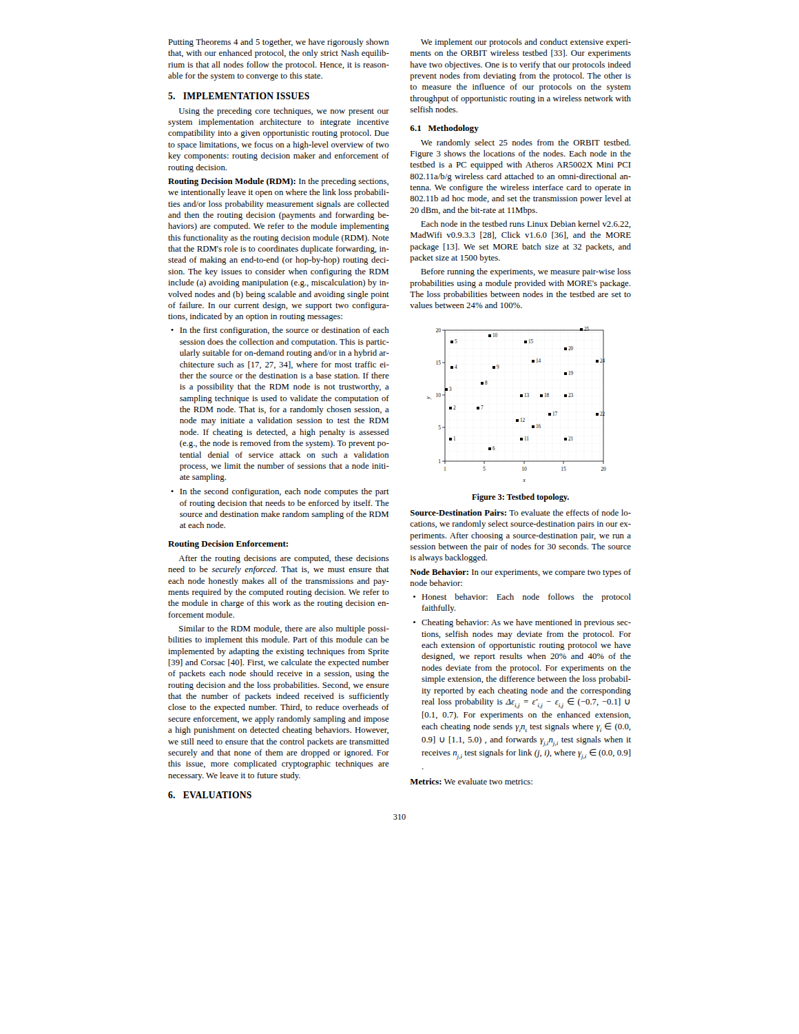Putting Theorems 4 and 5 together, we have rigorously shown that, with our enhanced protocol, the only strict Nash equilibrium is that all nodes follow the protocol. Hence, it is reasonable for the system to converge to this state.
5. IMPLEMENTATION ISSUES
Using the preceding core techniques, we now present our system implementation architecture to integrate incentive compatibility into a given opportunistic routing protocol. Due to space limitations, we focus on a high-level overview of two key components: routing decision maker and enforcement of routing decision.
Routing Decision Module (RDM): In the preceding sections, we intentionally leave it open on where the link loss probabilities and/or loss probability measurement signals are collected and then the routing decision (payments and forwarding behaviors) are computed. We refer to the module implementing this functionality as the routing decision module (RDM). Note that the RDM's role is to coordinates duplicate forwarding, instead of making an end-to-end (or hop-by-hop) routing decision. The key issues to consider when configuring the RDM include (a) avoiding manipulation (e.g., miscalculation) by involved nodes and (b) being scalable and avoiding single point of failure. In our current design, we support two configurations, indicated by an option in routing messages:
In the first configuration, the source or destination of each session does the collection and computation. This is particularly suitable for on-demand routing and/or in a hybrid architecture such as [17, 27, 34], where for most traffic either the source or the destination is a base station. If there is a possibility that the RDM node is not trustworthy, a sampling technique is used to validate the computation of the RDM node. That is, for a randomly chosen session, a node may initiate a validation session to test the RDM node. If cheating is detected, a high penalty is assessed (e.g., the node is removed from the system). To prevent potential denial of service attack on such a validation process, we limit the number of sessions that a node initiate sampling.
In the second configuration, each node computes the part of routing decision that needs to be enforced by itself. The source and destination make random sampling of the RDM at each node.
Routing Decision Enforcement:
After the routing decisions are computed, these decisions need to be securely enforced. That is, we must ensure that each node honestly makes all of the transmissions and payments required by the computed routing decision. We refer to the module in charge of this work as the routing decision enforcement module.
Similar to the RDM module, there are also multiple possibilities to implement this module. Part of this module can be implemented by adapting the existing techniques from Sprite [39] and Corsac [40]. First, we calculate the expected number of packets each node should receive in a session, using the routing decision and the loss probabilities. Second, we ensure that the number of packets indeed received is sufficiently close to the expected number. Third, to reduce overheads of secure enforcement, we apply randomly sampling and impose a high punishment on detected cheating behaviors. However, we still need to ensure that the control packets are transmitted securely and that none of them are dropped or ignored. For this issue, more complicated cryptographic techniques are necessary. We leave it to future study.
6. EVALUATIONS
We implement our protocols and conduct extensive experiments on the ORBIT wireless testbed [33]. Our experiments have two objectives. One is to verify that our protocols indeed prevent nodes from deviating from the protocol. The other is to measure the influence of our protocols on the system throughput of opportunistic routing in a wireless network with selfish nodes.
6.1 Methodology
We randomly select 25 nodes from the ORBIT testbed. Figure 3 shows the locations of the nodes. Each node in the testbed is a PC equipped with Atheros AR5002X Mini PCI 802.11a/b/g wireless card attached to an omni-directional antenna. We configure the wireless interface card to operate in 802.11b ad hoc mode, and set the transmission power level at 20 dBm, and the bit-rate at 11Mbps.
Each node in the testbed runs Linux Debian kernel v2.6.22, MadWifi v0.9.3.3 [28], Click v1.6.0 [36], and the MORE package [13]. We set MORE batch size at 32 packets, and packet size at 1500 bytes.
Before running the experiments, we measure pair-wise loss probabilities using a module provided with MORE's package. The loss probabilities between nodes in the testbed are set to values between 24% and 100%.
20 15 10 5 1 1 5 10 15 20 x y 25 10 5 15 20 14 24 4 9 19 8 3 13 18 23 2 7 17 22 12 16 1 11 21 6
Figure 3: Testbed topology.
Source-Destination Pairs: To evaluate the effects of node locations, we randomly select source-destination pairs in our experiments. After choosing a source-destination pair, we run a session between the pair of nodes for 30 seconds. The source is always backlogged.
Node Behavior: In our experiments, we compare two types of node behavior:
Honest behavior: Each node follows the protocol faithfully.
Cheating behavior: As we have mentioned in previous sections, selfish nodes may deviate from the protocol. For each extension of opportunistic routing protocol we have designed, we report results when 20% and 40% of the nodes deviate from the protocol. For experiments on the simple extension, the difference between the loss probability reported by each cheating node and the corresponding real loss probability is Δεi,j = ε′i,j − εi,j ∈ (−0.7, −0.1] ∪ [0.1, 0.7). For experiments on the enhanced extension, each cheating node sends γint test signals where γi ∈ (0.0, 0.9] ∪ [1.1, 5.0) , and forwards γj,inj,i test signals when it receives nj,i test signals for link (j, i), where γj,i ∈ (0.0, 0.9] .
Metrics: We evaluate two metrics:
310